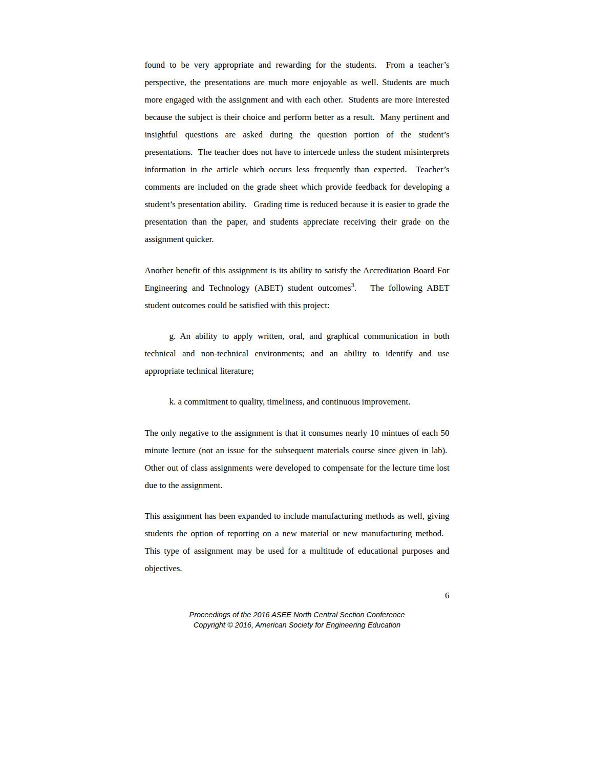found to be very appropriate and rewarding for the students. From a teacher’s perspective, the presentations are much more enjoyable as well. Students are much more engaged with the assignment and with each other. Students are more interested because the subject is their choice and perform better as a result. Many pertinent and insightful questions are asked during the question portion of the student’s presentations. The teacher does not have to intercede unless the student misinterprets information in the article which occurs less frequently than expected. Teacher’s comments are included on the grade sheet which provide feedback for developing a student’s presentation ability. Grading time is reduced because it is easier to grade the presentation than the paper, and students appreciate receiving their grade on the assignment quicker.
Another benefit of this assignment is its ability to satisfy the Accreditation Board For Engineering and Technology (ABET) student outcomes3. The following ABET student outcomes could be satisfied with this project:
g. An ability to apply written, oral, and graphical communication in both technical and non-technical environments; and an ability to identify and use appropriate technical literature;
k. a commitment to quality, timeliness, and continuous improvement.
The only negative to the assignment is that it consumes nearly 10 mintues of each 50 minute lecture (not an issue for the subsequent materials course since given in lab). Other out of class assignments were developed to compensate for the lecture time lost due to the assignment.
This assignment has been expanded to include manufacturing methods as well, giving students the option of reporting on a new material or new manufacturing method. This type of assignment may be used for a multitude of educational purposes and objectives.
6
Proceedings of the 2016 ASEE North Central Section Conference
Copyright © 2016, American Society for Engineering Education